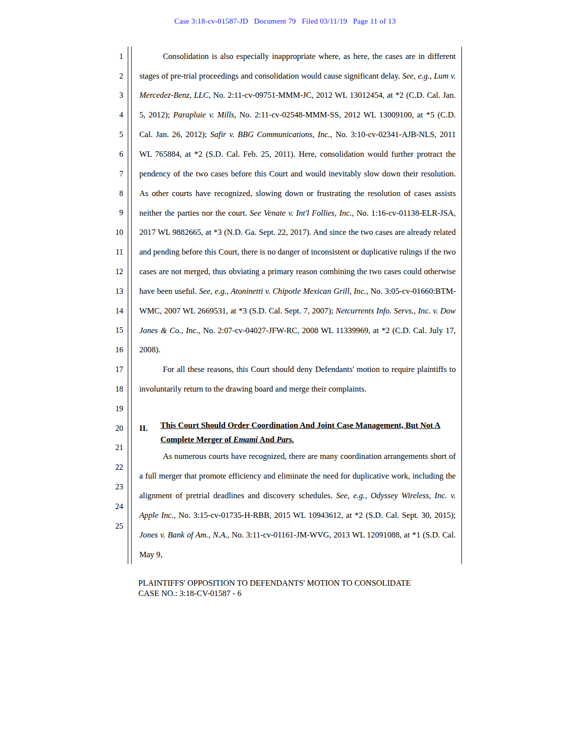Case 3:18-cv-01587-JD Document 79 Filed 03/11/19 Page 11 of 13
1
2
3
4
5
6
7
8
9
10
11
12
13
14
15
16
17
18
19
20
21
22
23
24
25
Consolidation is also especially inappropriate where, as here, the cases are in different stages of pre-trial proceedings and consolidation would cause significant delay. See, e.g., Lum v. Mercedez-Benz, LLC, No. 2:11-cv-09751-MMM-JC, 2012 WL 13012454, at *2 (C.D. Cal. Jan. 5, 2012); Parapluie v. Mills, No. 2:11-cv-02548-MMM-SS, 2012 WL 13009100, at *5 (C.D. Cal. Jan. 26, 2012); Safir v. BBG Communications, Inc., No. 3:10-cv-02341-AJB-NLS, 2011 WL 765884, at *2 (S.D. Cal. Feb. 25, 2011). Here, consolidation would further protract the pendency of the two cases before this Court and would inevitably slow down their resolution. As other courts have recognized, slowing down or frustrating the resolution of cases assists neither the parties nor the court. See Venate v. Int'l Follies, Inc., No. 1:16-cv-01138-ELR-JSA, 2017 WL 9882665, at *3 (N.D. Ga. Sept. 22, 2017). And since the two cases are already related and pending before this Court, there is no danger of inconsistent or duplicative rulings if the two cases are not merged, thus obviating a primary reason combining the two cases could otherwise have been useful. See, e.g., Atoninetti v. Chipotle Mexican Grill, Inc., No. 3:05-cv-01660:BTM-WMC, 2007 WL 2669531, at *3 (S.D. Cal. Sept. 7, 2007); Netcurrents Info. Servs., Inc. v. Dow Jones & Co., Inc., No. 2:07-cv-04027-JFW-RC, 2008 WL 11339969, at *2 (C.D. Cal. July 17, 2008).
For all these reasons, this Court should deny Defendants' motion to require plaintiffs to involuntarily return to the drawing board and merge their complaints.
II.
This Court Should Order Coordination And Joint Case Management, But Not A Complete Merger of Emami And Pars.
As numerous courts have recognized, there are many coordination arrangements short of a full merger that promote efficiency and eliminate the need for duplicative work, including the alignment of pretrial deadlines and discovery schedules. See, e.g., Odyssey Wireless, Inc. v. Apple Inc., No. 3:15-cv-01735-H-RBB, 2015 WL 10943612, at *2 (S.D. Cal. Sept. 30, 2015); Jones v. Bank of Am., N.A., No. 3:11-cv-01161-JM-WVG, 2013 WL 12091088, at *1 (S.D. Cal. May 9,
PLAINTIFFS' OPPOSITION TO DEFENDANTS' MOTION TO CONSOLIDATE
CASE NO.: 3:18-CV-01587 - 6